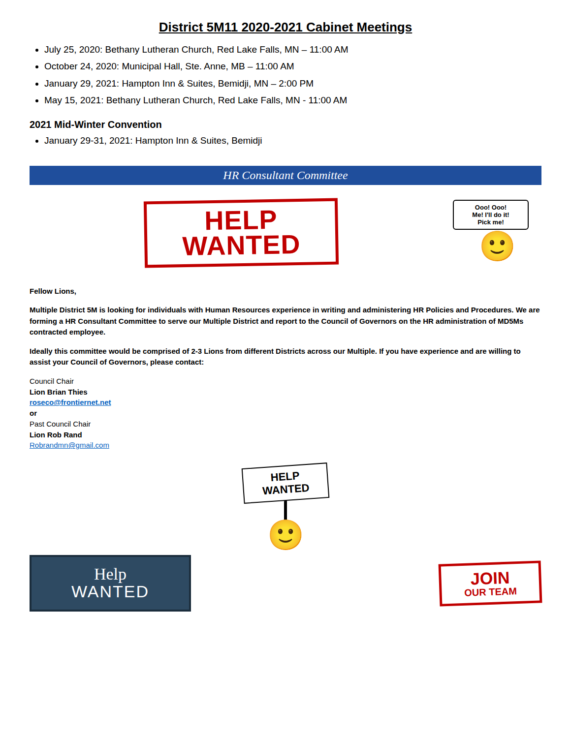District 5M11 2020-2021 Cabinet Meetings
July 25, 2020: Bethany Lutheran Church, Red Lake Falls, MN – 11:00 AM
October 24, 2020: Municipal Hall, Ste. Anne, MB – 11:00 AM
January 29, 2021: Hampton Inn & Suites, Bemidji, MN – 2:00 PM
May 15, 2021: Bethany Lutheran Church, Red Lake Falls, MN - 11:00 AM
2021 Mid-Winter Convention
January 29-31, 2021: Hampton Inn & Suites, Bemidji
HR Consultant Committee
HELP
WANTED
Ooo! Ooo!
Me! I'll do it!
Pick me!
🙂
Fellow Lions,
Multiple District 5M is looking for individuals with Human Resources experience in writing and administering HR Policies and Procedures. We are forming a HR Consultant Committee to serve our Multiple District and report to the Council of Governors on the HR administration of MD5Ms contracted employee.
Ideally this committee would be comprised of 2-3 Lions from different Districts across our Multiple. If you have experience and are willing to assist your Council of Governors, please contact:
Council Chair
Lion Brian Thies
roseco@frontiernet.net
or
Past Council Chair
Lion Rob Rand
Robrandmn@gmail.com
HELP
WANTED
🙂
Help
WANTED
JOIN
OUR TEAM